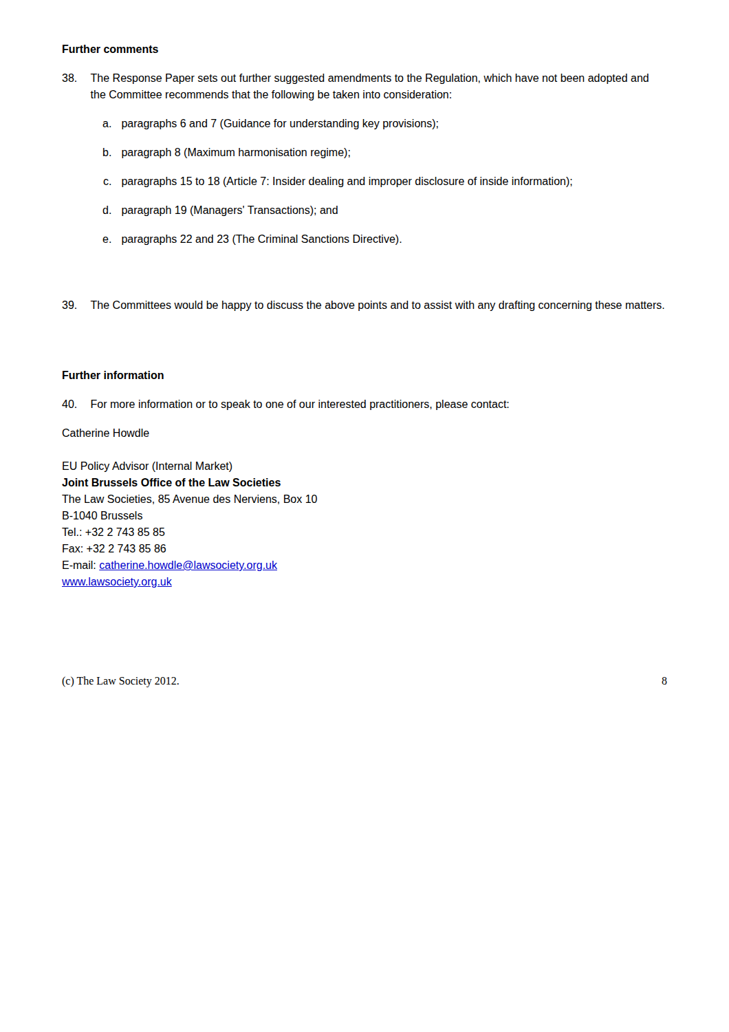Further comments
38.
The Response Paper sets out further suggested amendments to the Regulation, which have not been adopted and the Committee recommends that the following be taken into consideration:
paragraphs 6 and 7 (Guidance for understanding key provisions);
paragraph 8 (Maximum harmonisation regime);
paragraphs 15 to 18 (Article 7: Insider dealing and improper disclosure of inside information);
paragraph 19 (Managers' Transactions); and
paragraphs 22 and 23 (The Criminal Sanctions Directive).
39.
The Committees would be happy to discuss the above points and to assist with any drafting concerning these matters.
Further information
40.
For more information or to speak to one of our interested practitioners, please contact:
Catherine Howdle
EU Policy Advisor (Internal Market)
Joint Brussels Office of the Law Societies
The Law Societies, 85 Avenue des Nerviens, Box 10
B-1040 Brussels
Tel.: +32 2 743 85 85
Fax: +32 2 743 85 86
E-mail: catherine.howdle@lawsociety.org.uk
www.lawsociety.org.uk
(c) The Law Society 2012. 8